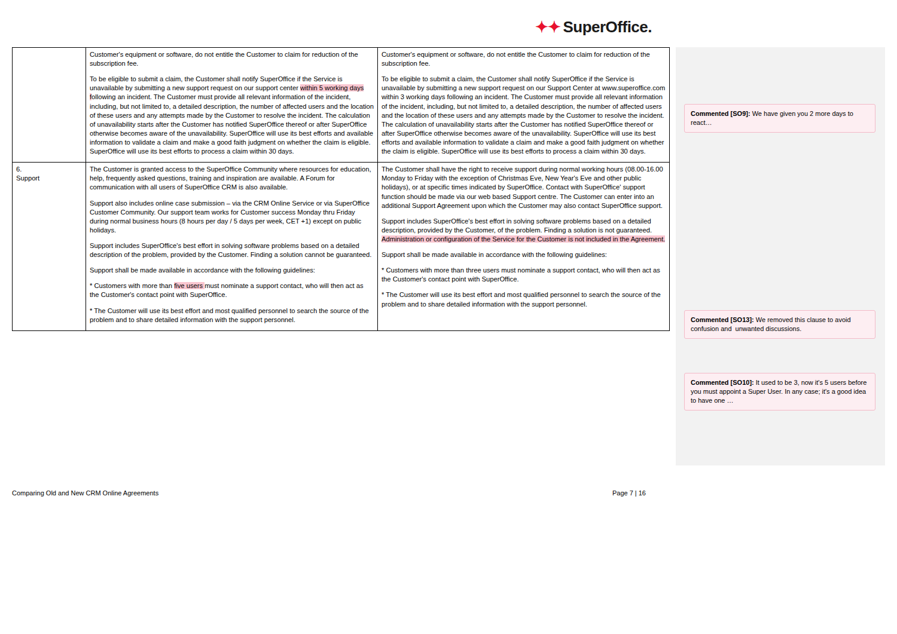✦✦ SuperOffice.
| | Customer's equipment or software, do not entitle the Customer to claim for reduction of the subscription fee. To be eligible to submit a claim, the Customer shall notify SuperOffice if the Service is unavailable by submitting a new support request on our support center within 5 working days f ollowing an incident. The Customer must provide all relevant information of the incident, including, but not limited to, a detailed description, the number of affected users and the location of these users and any attempts made by the Customer to resolve the incident. The calculation of unavailability starts after the Customer has notified SuperOffice thereof or after SuperOffice otherwise becomes aware of the unavailability. SuperOffice will use its best efforts and available information to validate a claim and make a good faith judgment on whether the claim is eligible. SuperOffice will use its best efforts to process a claim within 30 days. | Customer's equipment or software, do not entitle the Customer to claim for reduction of the subscription fee. To be eligible to submit a claim, the Customer shall notify SuperOffice if the Service is unavailable by submitting a new support request on our Support Center at www.superoffice.com within 3 working days following an incident. The Customer must provide all relevant information of the incident, including, but not limited to, a detailed description, the number of affected users and the location of these users and any attempts made by the Customer to resolve the incident. The calculation of unavailability starts after the Customer has notified SuperOffice thereof or after SuperOffice otherwise becomes aware of the unavailability. SuperOffice will use its best efforts and available information to validate a claim and make a good faith judgment on whether the claim is eligible. SuperOffice will use its best efforts to process a claim within 30 days. |
| 6. Support | The Customer is granted access to the SuperOffice Community where resources for education, help, frequently asked questions, training and inspiration are available. A Forum for communication with all users of SuperOffice CRM is also available. Support also includes online case submission – via the CRM Online Service or via SuperOffice Customer Community. Our support team works for Customer success Monday thru Friday during normal business hours (8 hours per day / 5 days per week, CET +1) except on public holidays. Support includes SuperOffice's best effort in solving software problems based on a detailed description of the problem, provided by the Customer. Finding a solution cannot be guaranteed. Support shall be made available in accordance with the following guidelines: * Customers with more than five users must nominate a support contact, who will then act as the Customer's contact point with SuperOffice. * The Customer will use its best effort and most qualified personnel to search the source of the problem and to share detailed information with the support personnel. | The Customer shall have the right to receive support during normal working hours (08.00-16.00 Monday to Friday with the exception of Christmas Eve, New Year's Eve and other public holidays), or at specific times indicated by SuperOffice. Contact with SuperOffice' support function should be made via our web based Support centre. The Customer can enter into an additional Support Agreement upon which the Customer may also contact SuperOffice support. Support includes SuperOffice's best effort in solving software problems based on a detailed description, provided by the Customer, of the problem. Finding a solution is not guaranteed. Administration or configuration of the Service for the Customer is not included in the Agreement. Support shall be made available in accordance with the following guidelines: * Customers with more than three users must nominate a support contact, who will then act as the Customer's contact point with SuperOffice. * The Customer will use its best effort and most qualified personnel to search the source of the problem and to share detailed information with the support personnel. |
Commented [SO9]: We have given you 2 more days to react…
Commented [SO13]: We removed this clause to avoid confusion and unwanted discussions.
Commented [SO10]: It used to be 3, now it's 5 users before you must appoint a Super User. In any case; it's a good idea to have one …
Comparing Old and New CRM Online Agreements
Page 7 | 16